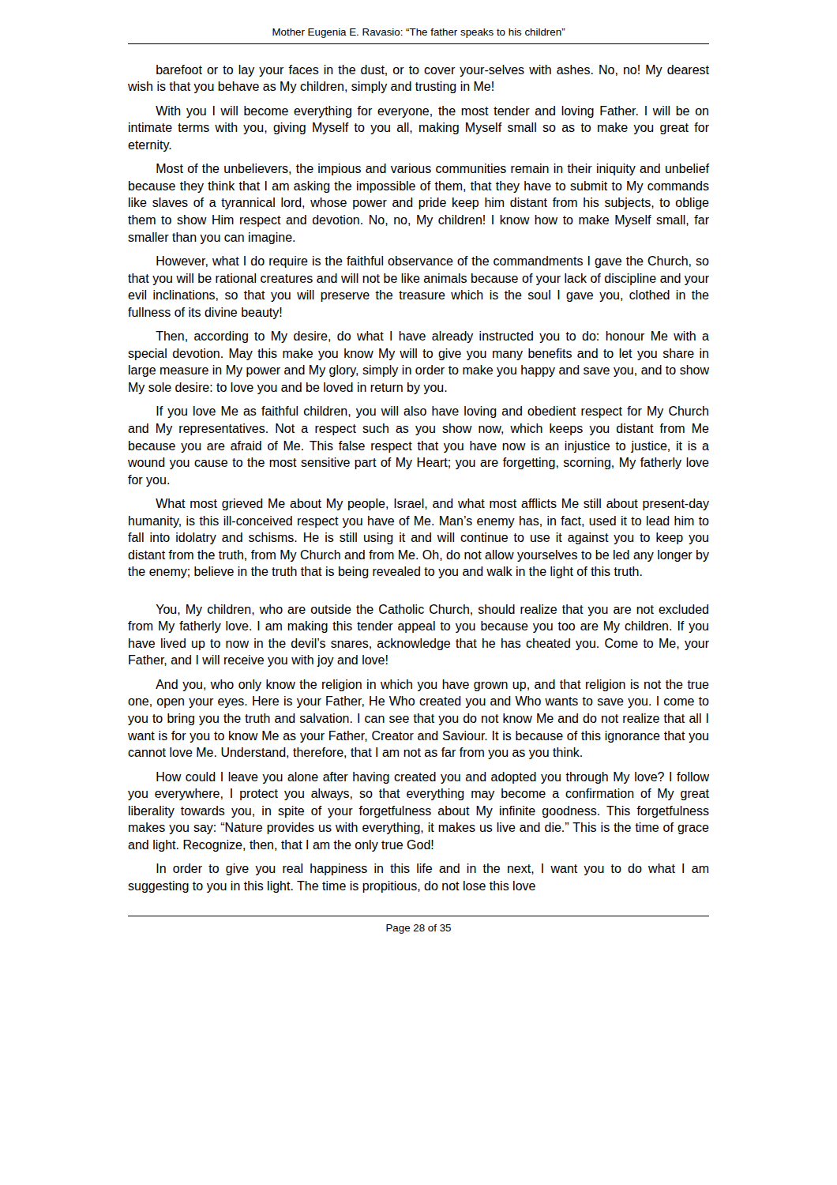Mother Eugenia E. Ravasio: “The father speaks to his children”
barefoot or to lay your faces in the dust, or to cover your-selves with ashes. No, no! My dearest wish is that you behave as My children, simply and trusting in Me!
With you I will become everything for everyone, the most tender and loving Father. I will be on intimate terms with you, giving Myself to you all, making Myself small so as to make you great for eternity.
Most of the unbelievers, the impious and various communities remain in their iniquity and unbelief because they think that I am asking the impossible of them, that they have to submit to My commands like slaves of a tyrannical lord, whose power and pride keep him distant from his subjects, to oblige them to show Him respect and devotion. No, no, My children! I know how to make Myself small, far smaller than you can imagine.
However, what I do require is the faithful observance of the commandments I gave the Church, so that you will be rational creatures and will not be like animals because of your lack of discipline and your evil inclinations, so that you will preserve the treasure which is the soul I gave you, clothed in the fullness of its divine beauty!
Then, according to My desire, do what I have already instructed you to do: honour Me with a special devotion. May this make you know My will to give you many benefits and to let you share in large measure in My power and My glory, simply in order to make you happy and save you, and to show My sole desire: to love you and be loved in return by you.
If you love Me as faithful children, you will also have loving and obedient respect for My Church and My representatives. Not a respect such as you show now, which keeps you distant from Me because you are afraid of Me. This false respect that you have now is an injustice to justice, it is a wound you cause to the most sensitive part of My Heart; you are forgetting, scorning, My fatherly love for you.
What most grieved Me about My people, Israel, and what most afflicts Me still about present-day humanity, is this ill-conceived respect you have of Me. Man’s enemy has, in fact, used it to lead him to fall into idolatry and schisms. He is still using it and will continue to use it against you to keep you distant from the truth, from My Church and from Me. Oh, do not allow yourselves to be led any longer by the enemy; believe in the truth that is being revealed to you and walk in the light of this truth.
You, My children, who are outside the Catholic Church, should realize that you are not excluded from My fatherly love. I am making this tender appeal to you because you too are My children. If you have lived up to now in the devil’s snares, acknowledge that he has cheated you. Come to Me, your Father, and I will receive you with joy and love!
And you, who only know the religion in which you have grown up, and that religion is not the true one, open your eyes. Here is your Father, He Who created you and Who wants to save you. I come to you to bring you the truth and salvation. I can see that you do not know Me and do not realize that all I want is for you to know Me as your Father, Creator and Saviour. It is because of this ignorance that you cannot love Me. Understand, therefore, that I am not as far from you as you think.
How could I leave you alone after having created you and adopted you through My love? I follow you everywhere, I protect you always, so that everything may become a confirmation of My great liberality towards you, in spite of your forgetfulness about My infinite goodness. This forgetfulness makes you say: “Nature provides us with everything, it makes us live and die.” This is the time of grace and light. Recognize, then, that I am the only true God!
In order to give you real happiness in this life and in the next, I want you to do what I am suggesting to you in this light. The time is propitious, do not lose this love
Page 28 of 35